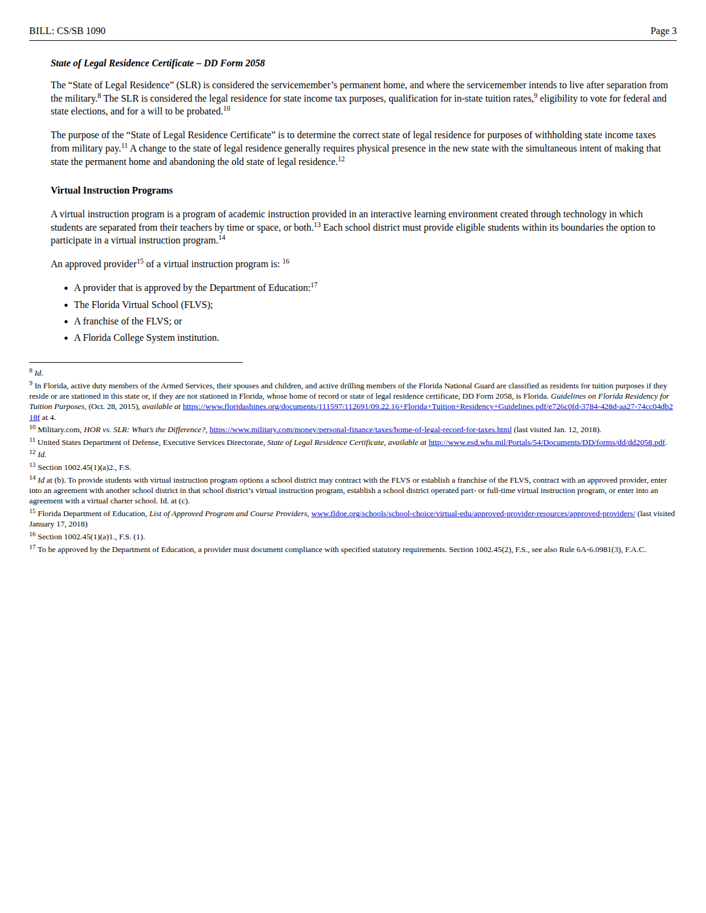BILL: CS/SB 1090
Page 3
State of Legal Residence Certificate – DD Form 2058
The “State of Legal Residence” (SLR) is considered the servicemember’s permanent home, and where the servicemember intends to live after separation from the military.8 The SLR is considered the legal residence for state income tax purposes, qualification for in-state tuition rates,9 eligibility to vote for federal and state elections, and for a will to be probated.10
The purpose of the “State of Legal Residence Certificate” is to determine the correct state of legal residence for purposes of withholding state income taxes from military pay.11 A change to the state of legal residence generally requires physical presence in the new state with the simultaneous intent of making that state the permanent home and abandoning the old state of legal residence.12
Virtual Instruction Programs
A virtual instruction program is a program of academic instruction provided in an interactive learning environment created through technology in which students are separated from their teachers by time or space, or both.13 Each school district must provide eligible students within its boundaries the option to participate in a virtual instruction program.14
An approved provider15 of a virtual instruction program is: 16
A provider that is approved by the Department of Education:17
The Florida Virtual School (FLVS);
A franchise of the FLVS; or
A Florida College System institution.
8 Id.
9 In Florida, active duty members of the Armed Services, their spouses and children, and active drilling members of the Florida National Guard are classified as residents for tuition purposes if they reside or are stationed in this state or, if they are not stationed in Florida, whose home of record or state of legal residence certificate, DD Form 2058, is Florida. Guidelines on Florida Residency for Tuition Purposes, (Oct. 28, 2015), available at https://www.floridashines.org/documents/111597/112691/09.22.16+Florida+Tuition+Residency+Guidelines.pdf/e726c0fd-3784-428d-aa27-74cc04db218f at 4.
10 Military.com, HOR vs. SLR: What’s the Difference?, https://www.military.com/money/personal-finance/taxes/home-of-legal-record-for-taxes.html (last visited Jan. 12, 2018).
11 United States Department of Defense, Executive Services Directorate, State of Legal Residence Certificate, available at http://www.esd.whs.mil/Portals/54/Documents/DD/forms/dd/dd2058.pdf.
12 Id.
13 Section 1002.45(1)(a)2., F.S.
14 Id at (b). To provide students with virtual instruction program options a school district may contract with the FLVS or establish a franchise of the FLVS, contract with an approved provider, enter into an agreement with another school district in that school district’s virtual instruction program, establish a school district operated part- or full-time virtual instruction program, or enter into an agreement with a virtual charter school. Id. at (c).
15 Florida Department of Education, List of Approved Program and Course Providers, www.fldoe.org/schools/school-choice/virtual-edu/approved-provider-resources/approved-providers/ (last visited January 17, 2018)
16 Section 1002.45(1)(a)1., F.S. (1).
17 To be approved by the Department of Education, a provider must document compliance with specified statutory requirements. Section 1002.45(2), F.S., see also Rule 6A-6.0981(3), F.A.C.